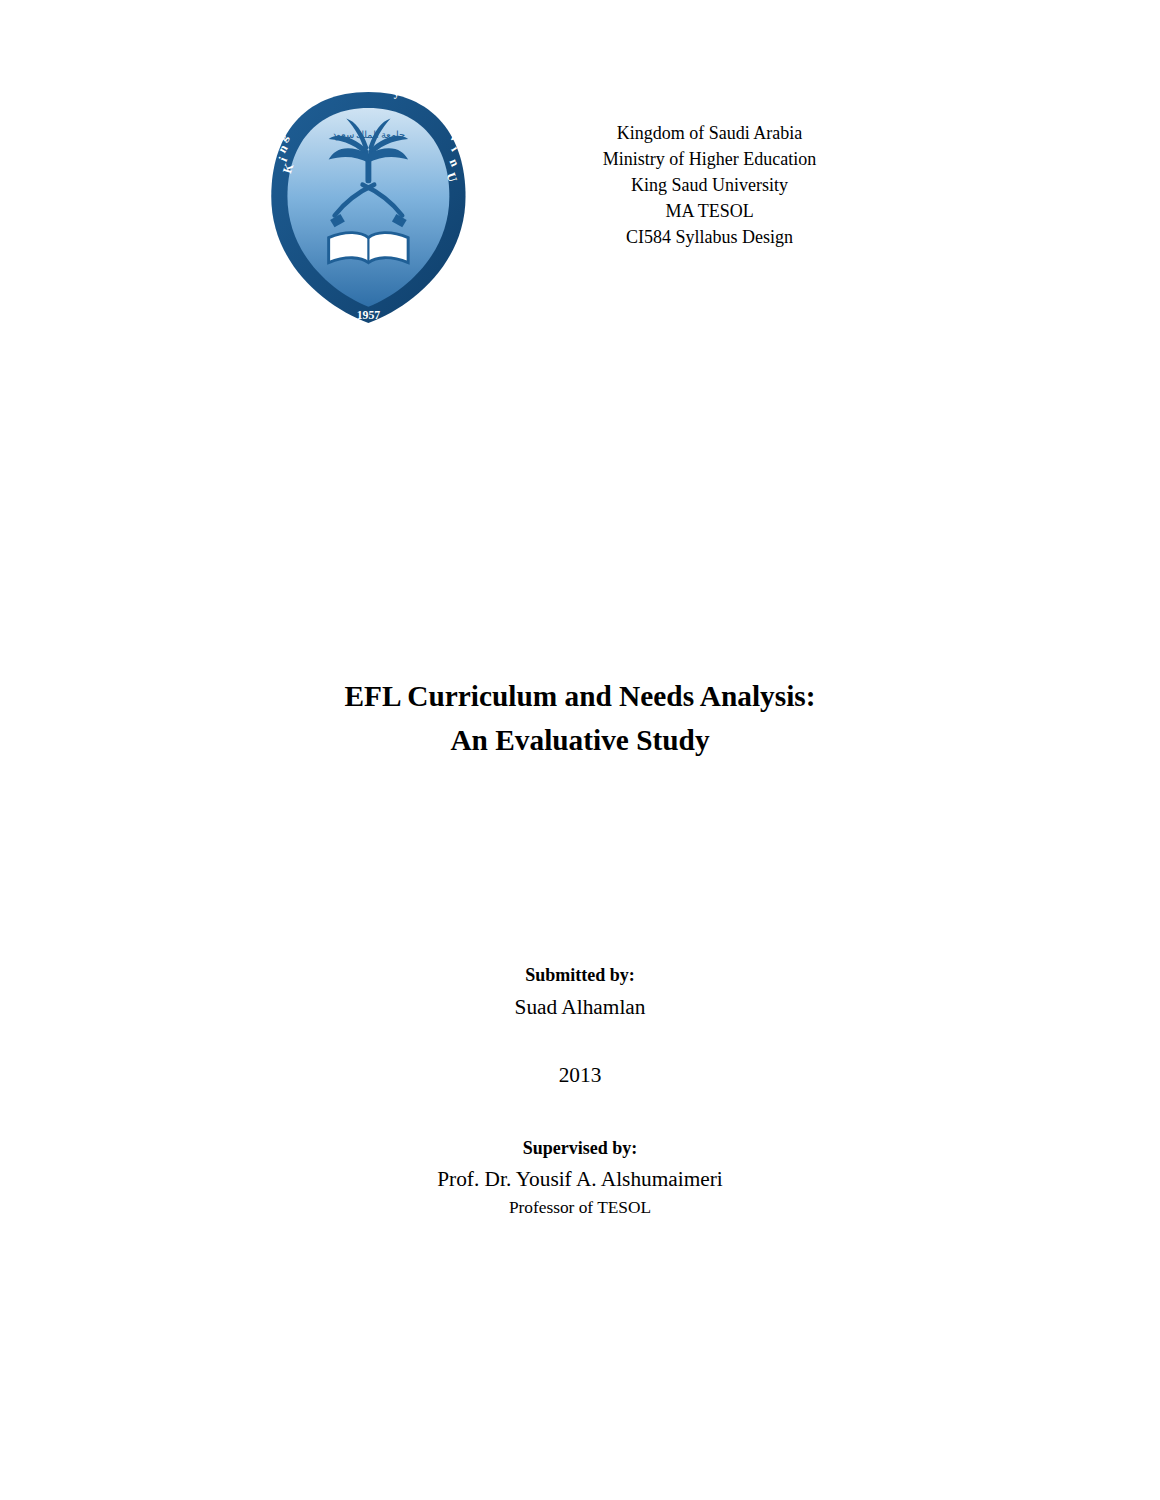King Saud University emblem K i n g S a u d U n i v e r s i t y 1957 جامعة الملك سعود
Kingdom of Saudi Arabia
Ministry of Higher Education
King Saud University
MA TESOL
CI584 Syllabus Design
EFL Curriculum and Needs Analysis: An Evaluative Study
Submitted by:
Suad Alhamlan
2013
Supervised by:
Prof. Dr. Yousif A. Alshumaimeri
Professor of TESOL